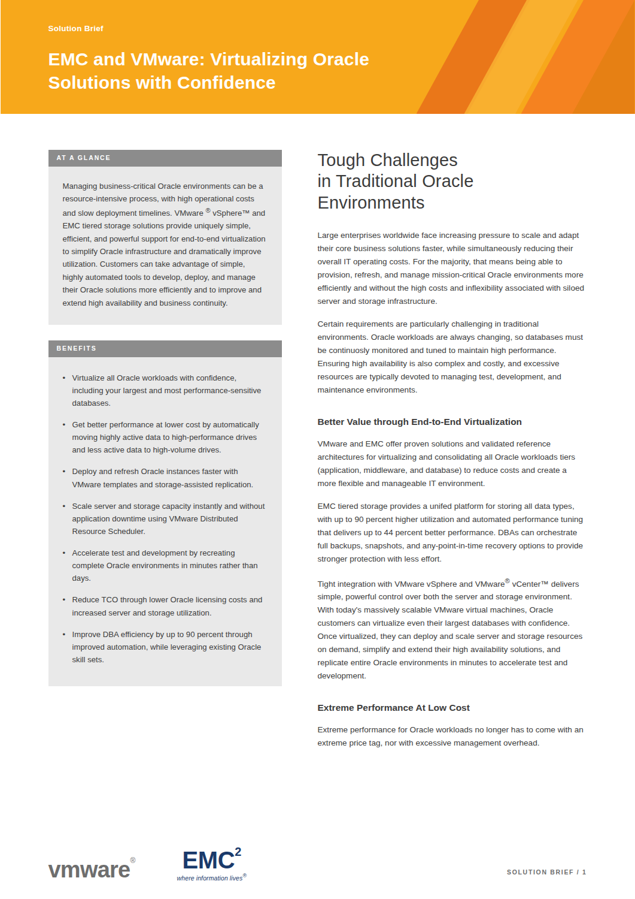Solution Brief
EMC and VMware: Virtualizing Oracle
Solutions with Confidence
At a Glance
Managing business-critical Oracle environments can be a resource-intensive process, with high operational costs and slow deployment timelines. VMware ® vSphere™ and EMC tiered storage solutions provide uniquely simple, efficient, and powerful support for end-to-end virtualization to simplify Oracle infrastructure and dramatically improve utilization. Customers can take advantage of simple, highly automated tools to develop, deploy, and manage their Oracle solutions more efficiently and to improve and extend high availability and business continuity.
Benefits
Virtualize all Oracle workloads with confidence, including your largest and most performance-sensitive databases.
Get better performance at lower cost by automatically moving highly active data to high-performance drives and less active data to high-volume drives.
Deploy and refresh Oracle instances faster with VMware templates and storage-assisted replication.
Scale server and storage capacity instantly and without application downtime using VMware Distributed Resource Scheduler.
Accelerate test and development by recreating complete Oracle environments in minutes rather than days.
Reduce TCO through lower Oracle licensing costs and increased server and storage utilization.
Improve DBA efficiency by up to 90 percent through improved automation, while leveraging existing Oracle skill sets.
Tough Challenges
in Traditional Oracle
Environments
Large enterprises worldwide face increasing pressure to scale and adapt their core business solutions faster, while simultaneously reducing their overall IT operating costs. For the majority, that means being able to provision, refresh, and manage mission-critical Oracle environments more efficiently and without the high costs and inflexibility associated with siloed server and storage infrastructure.
Certain requirements are particularly challenging in traditional environments. Oracle workloads are always changing, so databases must be continuosly monitored and tuned to maintain high performance. Ensuring high availability is also complex and costly, and excessive resources are typically devoted to managing test, development, and maintenance environments.
Better Value through End-to-End Virtualization
VMware and EMC offer proven solutions and validated reference architectures for virtualizing and consolidating all Oracle workloads tiers (application, middleware, and database) to reduce costs and create a more flexible and manageable IT environment.
EMC tiered storage provides a unifed platform for storing all data types, with up to 90 percent higher utilization and automated performance tuning that delivers up to 44 percent better performance. DBAs can orchestrate full backups, snapshots, and any-point-in-time recovery options to provide stronger protection with less effort.
Tight integration with VMware vSphere and VMware® vCenter™ delivers simple, powerful control over both the server and storage environment. With today's massively scalable VMware virtual machines, Oracle customers can virtualize even their largest databases with confidence. Once virtualized, they can deploy and scale server and storage resources on demand, simplify and extend their high availability solutions, and replicate entire Oracle environments in minutes to accelerate test and development.
Extreme Performance At Low Cost
Extreme performance for Oracle workloads no longer has to come with an extreme price tag, nor with excessive management overhead.
vmware®
EMC2
where information lives®
SOLUTION BRIEF / 1